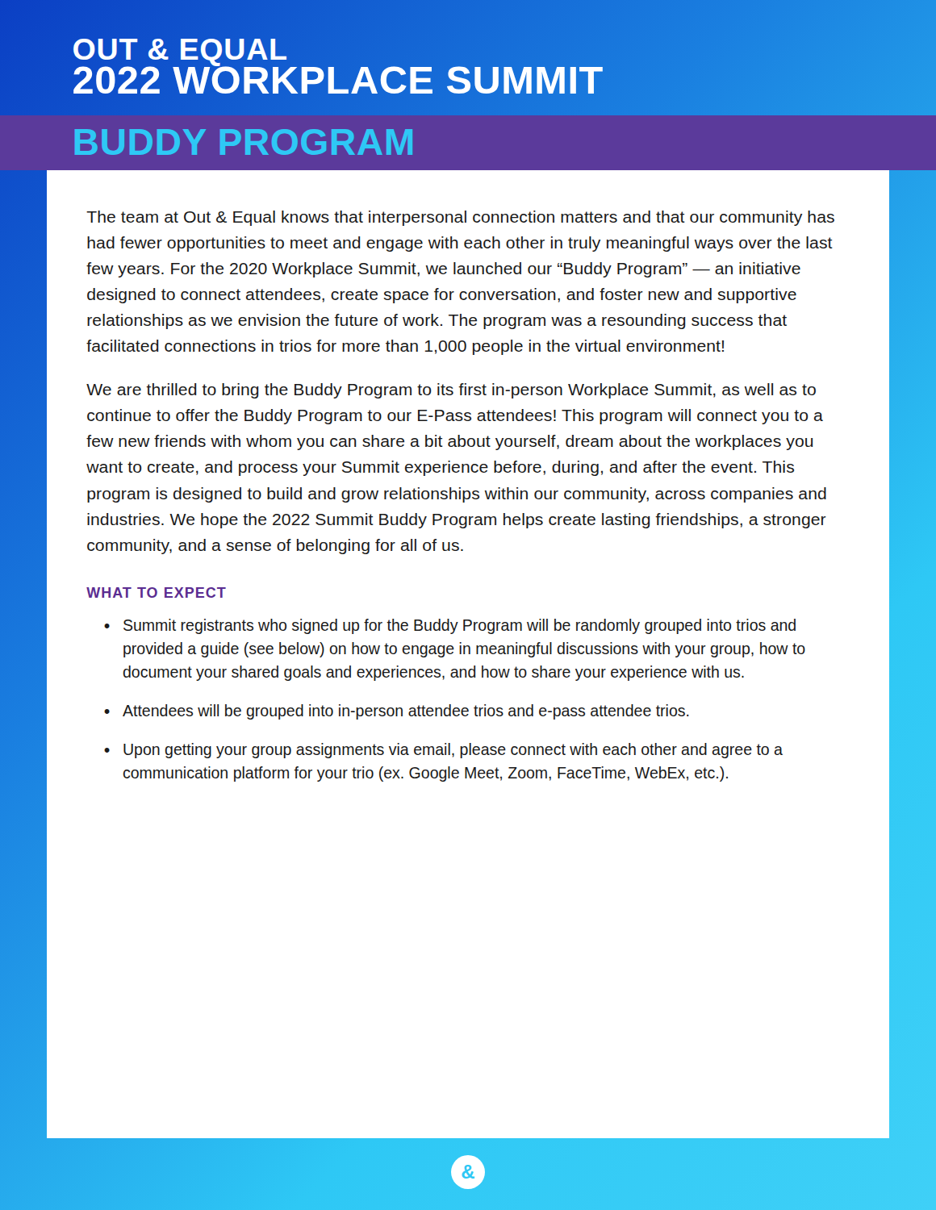Out & Equal
2022 Workplace Summit
Buddy Program
The team at Out & Equal knows that interpersonal connection matters and that our community has had fewer opportunities to meet and engage with each other in truly meaningful ways over the last few years. For the 2020 Workplace Summit, we launched our “Buddy Program” — an initiative designed to connect attendees, create space for conversation, and foster new and supportive relationships as we envision the future of work. The program was a resounding success that facilitated connections in trios for more than 1,000 people in the virtual environment!
We are thrilled to bring the Buddy Program to its first in-person Workplace Summit, as well as to continue to offer the Buddy Program to our E-Pass attendees! This program will connect you to a few new friends with whom you can share a bit about yourself, dream about the workplaces you want to create, and process your Summit experience before, during, and after the event. This program is designed to build and grow relationships within our community, across companies and industries. We hope the 2022 Summit Buddy Program helps create lasting friendships, a stronger community, and a sense of belonging for all of us.
What to Expect
Summit registrants who signed up for the Buddy Program will be randomly grouped into trios and provided a guide (see below) on how to engage in meaningful discussions with your group, how to document your shared goals and experiences, and how to share your experience with us.
Attendees will be grouped into in-person attendee trios and e-pass attendee trios.
Upon getting your group assignments via email, please connect with each other and agree to a communication platform for your trio (ex. Google Meet, Zoom, FaceTime, WebEx, etc.).
&